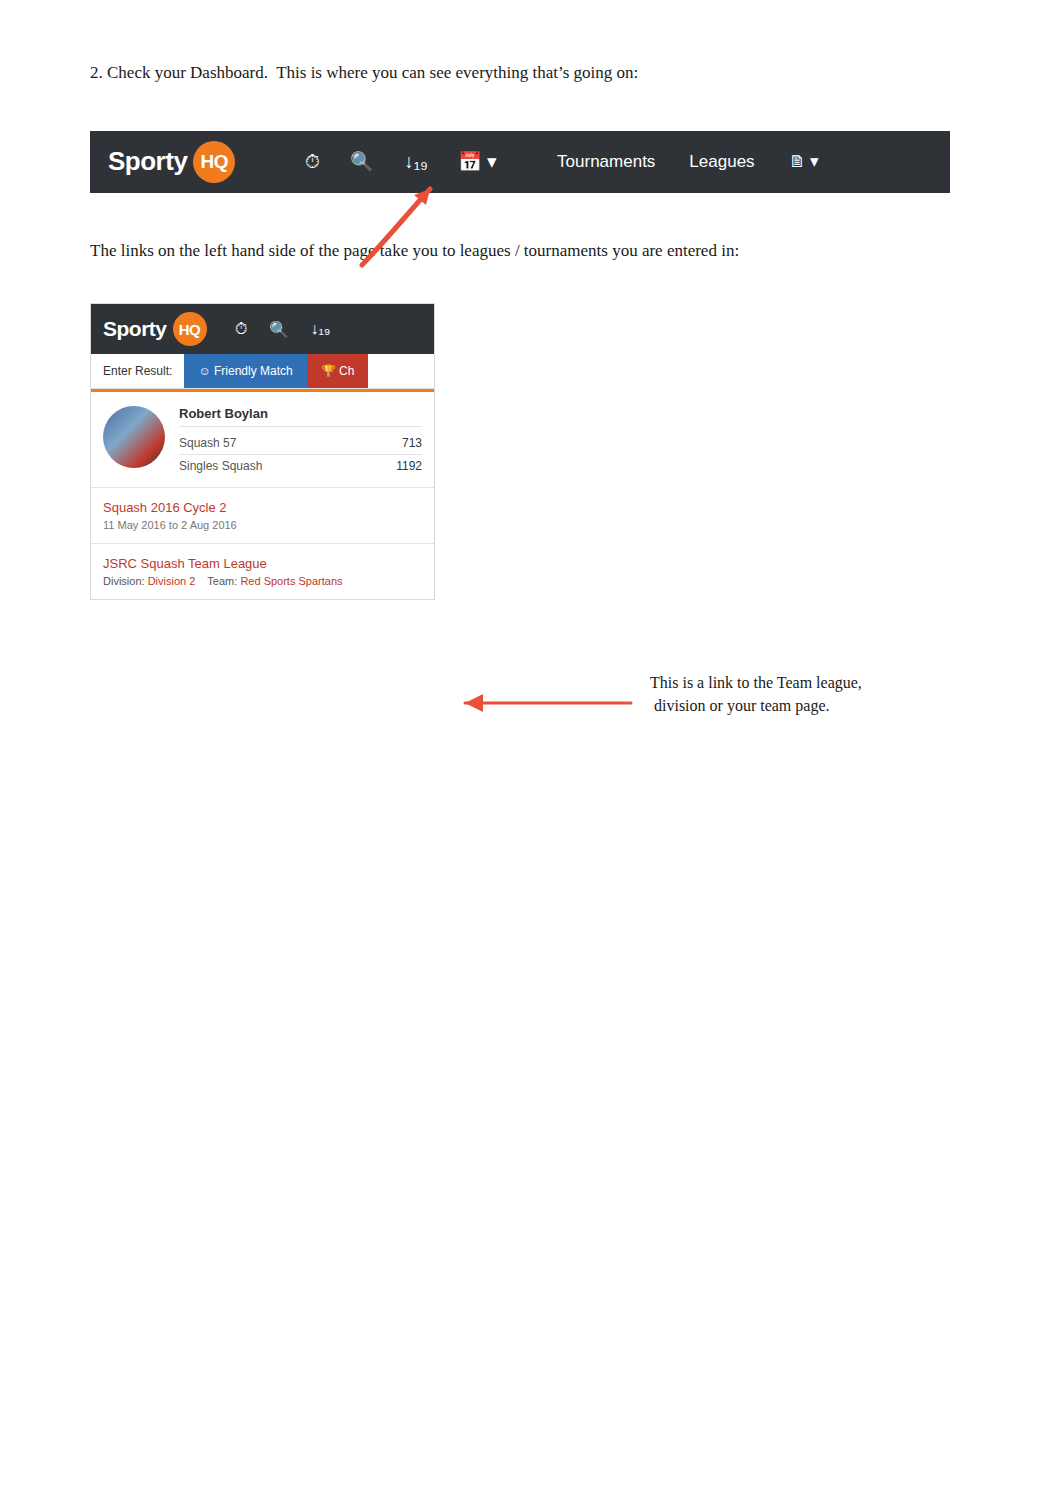2. Check your Dashboard. This is where you can see everything that’s going on:
SportyHQ
⏱ 🔍 ↓₁₉ 📅 ▾
Tournaments Leagues 🗎 ▾
The links on the left hand side of the page take you to leagues / tournaments you are entered in:
SportyHQ
⏱ 🔍 ↓₁₉
Enter Result:
☺ Friendly Match
🏆 Ch
Robert Boylan
Squash 57713
Singles Squash 1192
Squash 2016 Cycle 2
11 May 2016 to 2 Aug 2016
JSRC Squash Team League
Division: Division 2 Team: Red Sports Spartans
This is a link to the Team league,
division or your team page.